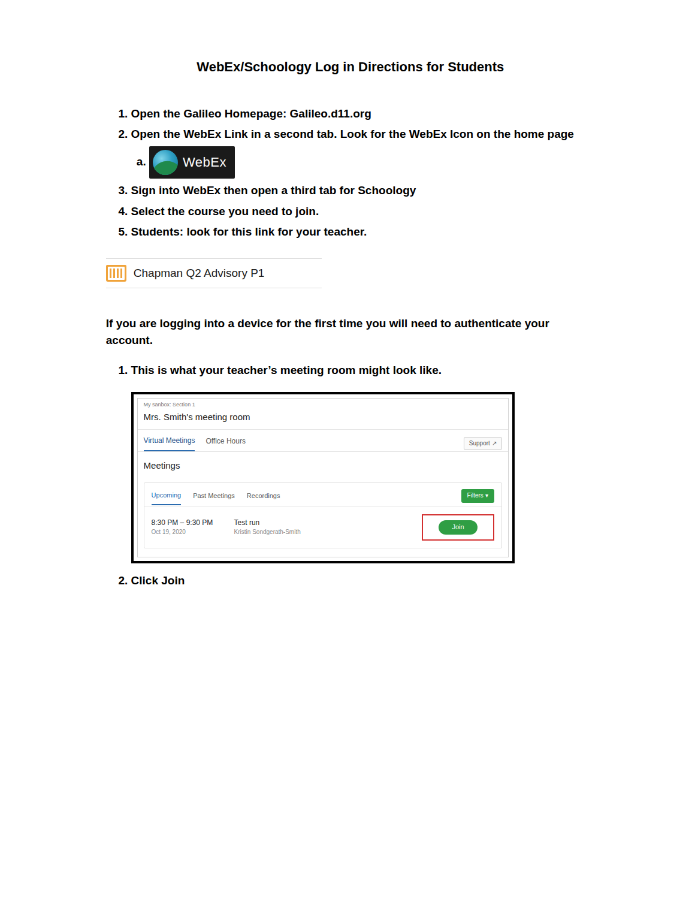WebEx/Schoology Log in Directions for Students
Open the Galileo Homepage: Galileo.d11.org
Open the WebEx Link in a second tab. Look for the WebEx Icon on the home page
WebEx
Sign into WebEx then open a third tab for Schoology
Select the course you need to join.
Students: look for this link for your teacher.
Chapman Q2 Advisory P1
If you are logging into a device for the first time you will need to authenticate your account.
This is what your teacher’s meeting room might look like.
My sanbox: Section 1
Mrs. Smith's meeting room
Virtual Meetings Office Hours Support ↗
Meetings
Upcoming Past Meetings Recordings Filters ▾
8:30 PM – 9:30 PM
Oct 19, 2020
Test run
Kristin Sondgerath-Smith
Join
Click Join